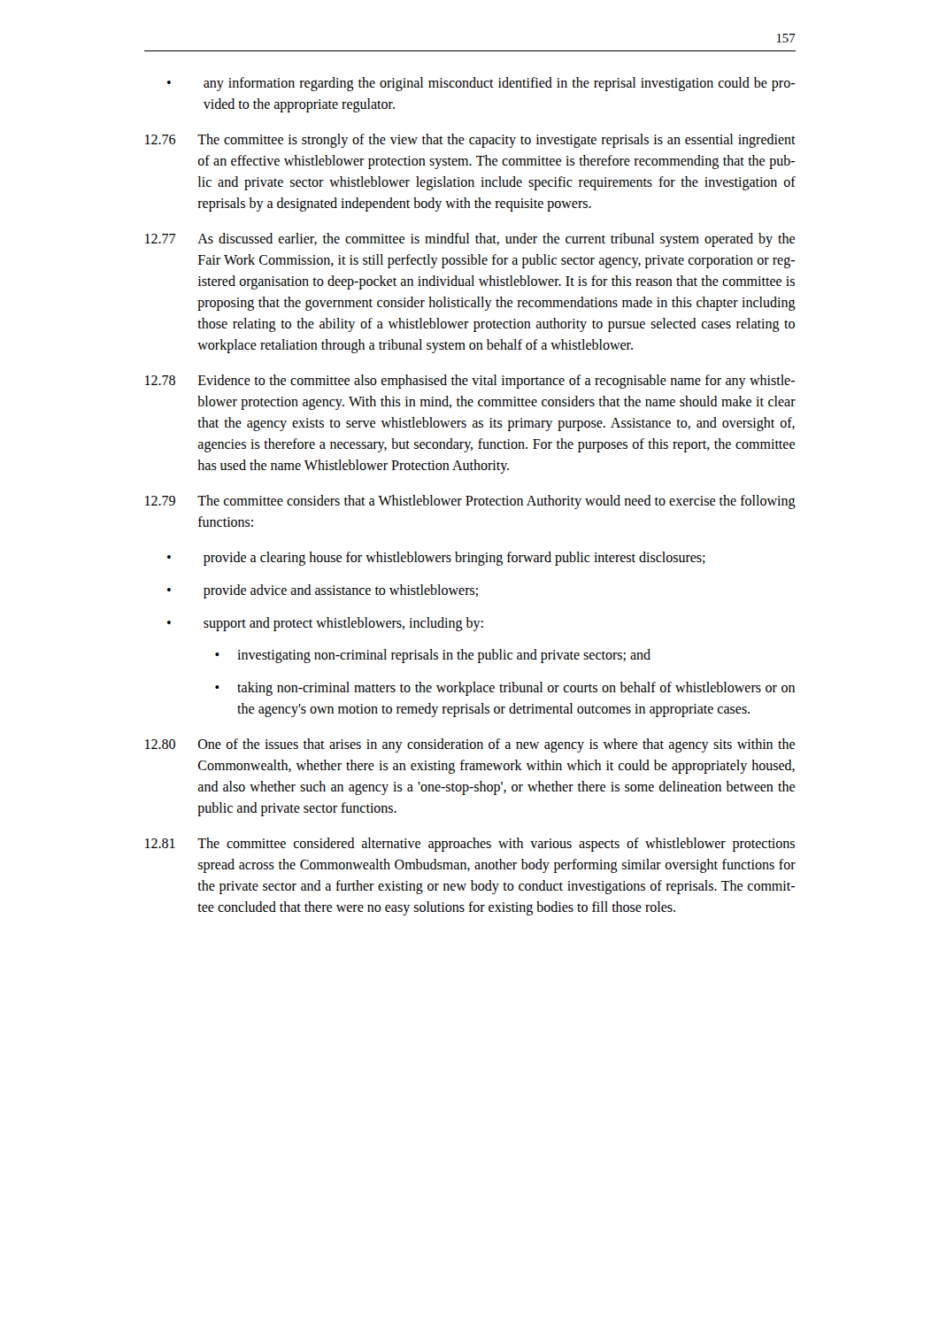157
any information regarding the original misconduct identified in the reprisal investigation could be provided to the appropriate regulator.
12.76 The committee is strongly of the view that the capacity to investigate reprisals is an essential ingredient of an effective whistleblower protection system. The committee is therefore recommending that the public and private sector whistleblower legislation include specific requirements for the investigation of reprisals by a designated independent body with the requisite powers.
12.77 As discussed earlier, the committee is mindful that, under the current tribunal system operated by the Fair Work Commission, it is still perfectly possible for a public sector agency, private corporation or registered organisation to deep-pocket an individual whistleblower. It is for this reason that the committee is proposing that the government consider holistically the recommendations made in this chapter including those relating to the ability of a whistleblower protection authority to pursue selected cases relating to workplace retaliation through a tribunal system on behalf of a whistleblower.
12.78 Evidence to the committee also emphasised the vital importance of a recognisable name for any whistleblower protection agency. With this in mind, the committee considers that the name should make it clear that the agency exists to serve whistleblowers as its primary purpose. Assistance to, and oversight of, agencies is therefore a necessary, but secondary, function. For the purposes of this report, the committee has used the name Whistleblower Protection Authority.
12.79 The committee considers that a Whistleblower Protection Authority would need to exercise the following functions:
provide a clearing house for whistleblowers bringing forward public interest disclosures;
provide advice and assistance to whistleblowers;
support and protect whistleblowers, including by:
investigating non-criminal reprisals in the public and private sectors; and
taking non-criminal matters to the workplace tribunal or courts on behalf of whistleblowers or on the agency's own motion to remedy reprisals or detrimental outcomes in appropriate cases.
12.80 One of the issues that arises in any consideration of a new agency is where that agency sits within the Commonwealth, whether there is an existing framework within which it could be appropriately housed, and also whether such an agency is a 'one-stop-shop', or whether there is some delineation between the public and private sector functions.
12.81 The committee considered alternative approaches with various aspects of whistleblower protections spread across the Commonwealth Ombudsman, another body performing similar oversight functions for the private sector and a further existing or new body to conduct investigations of reprisals. The committee concluded that there were no easy solutions for existing bodies to fill those roles.